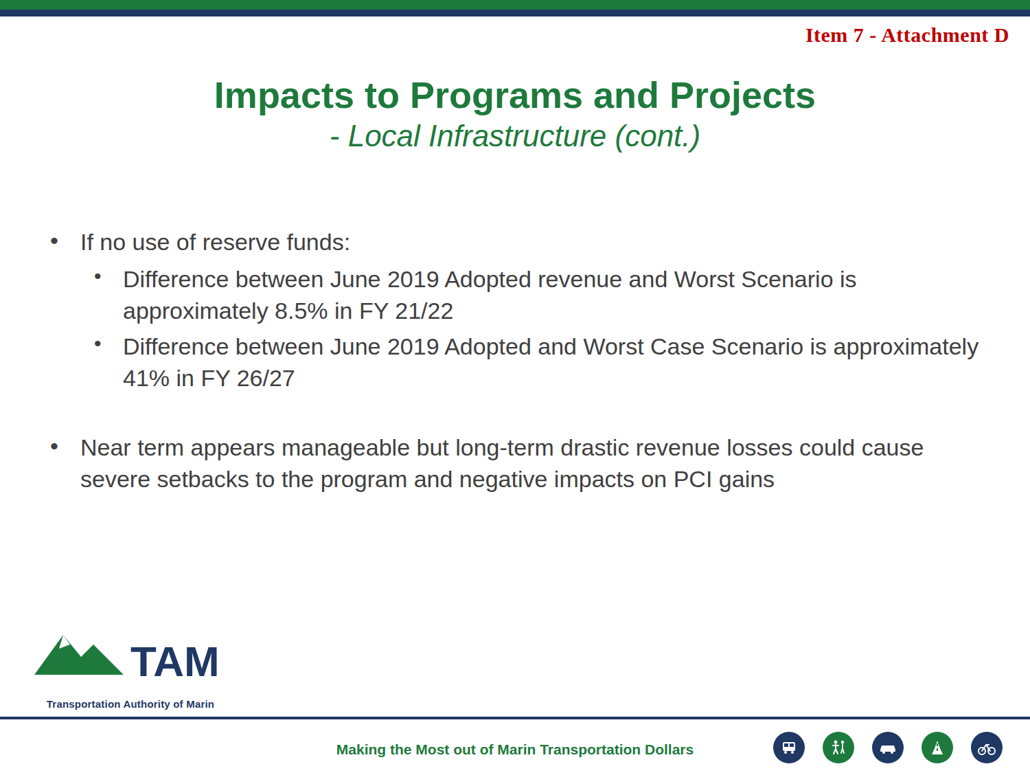Item 7 - Attachment D
Impacts to Programs and Projects
- Local Infrastructure (cont.)
If no use of reserve funds:
Difference between June 2019 Adopted revenue and Worst Scenario is approximately 8.5% in FY 21/22
Difference between June 2019 Adopted and Worst Case Scenario is approximately 41% in FY 26/27
Near term appears manageable but long-term drastic revenue losses could cause severe setbacks to the program and negative impacts on PCI gains
TAM
Transportation Authority of Marin
Making the Most out of Marin Transportation Dollars